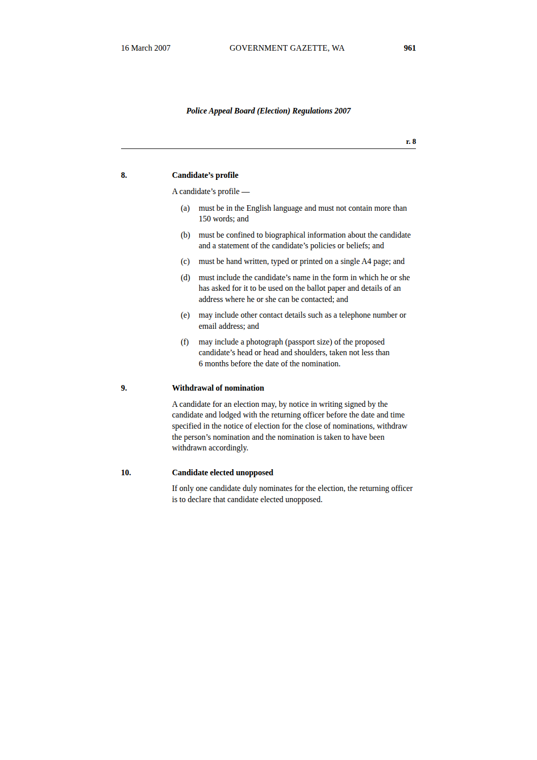16 March 2007
GOVERNMENT GAZETTE, WA
961
Police Appeal Board (Election) Regulations 2007
r. 8
8.
Candidate’s profile
A candidate’s profile —
(a) must be in the English language and must not contain more than 150 words; and
(b) must be confined to biographical information about the candidate and a statement of the candidate’s policies or beliefs; and
(c) must be hand written, typed or printed on a single A4 page; and
(d) must include the candidate’s name in the form in which he or she has asked for it to be used on the ballot paper and details of an address where he or she can be contacted; and
(e) may include other contact details such as a telephone number or email address; and
(f) may include a photograph (passport size) of the proposed candidate’s head or head and shoulders, taken not less than 6 months before the date of the nomination.
9.
Withdrawal of nomination
A candidate for an election may, by notice in writing signed by the candidate and lodged with the returning officer before the date and time specified in the notice of election for the close of nominations, withdraw the person’s nomination and the nomination is taken to have been withdrawn accordingly.
10.
Candidate elected unopposed
If only one candidate duly nominates for the election, the returning officer is to declare that candidate elected unopposed.